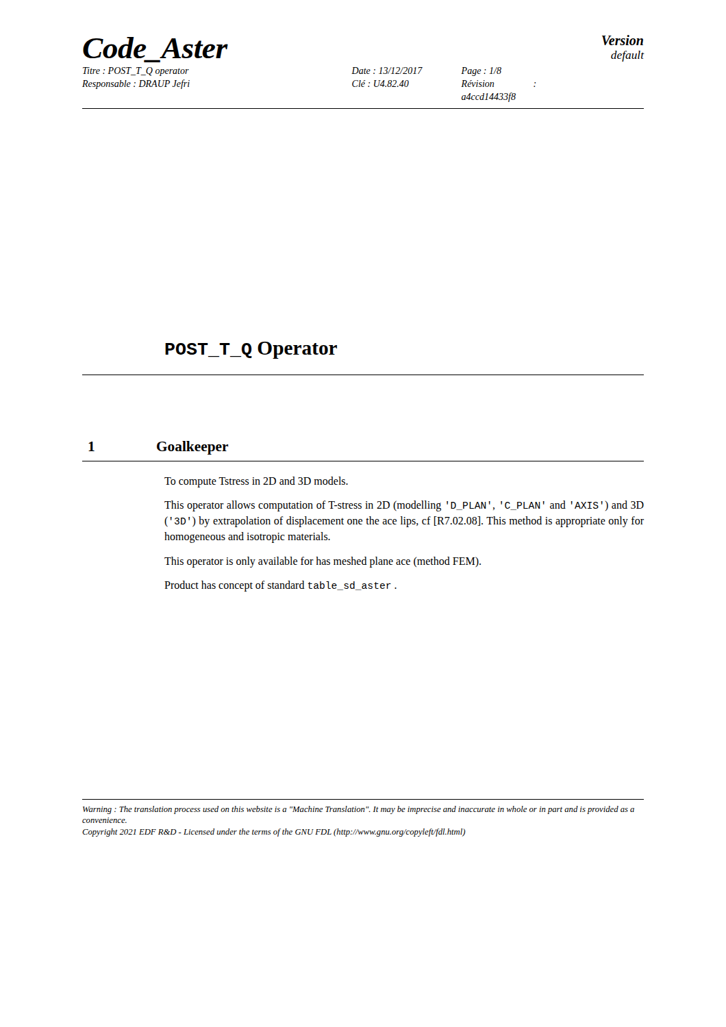Code_Aster
Version default
| Titre : POST_T_Q operator | Date : 13/12/2017 Page : 1/8 |
| Responsable : DRAUP Jefri | Clé : U4.82.40 Révision : a4ccd14433f8 |
POST_T_Q Operator
1
Goalkeeper
To compute Tstress in 2D and 3D models.
This operator allows computation of T-stress in 2D (modelling 'D_PLAN', 'C_PLAN' and 'AXIS') and 3D ('3D') by extrapolation of displacement one the ace lips, cf [R7.02.08]. This method is appropriate only for homogeneous and isotropic materials.
This operator is only available for has meshed plane ace (method FEM).
Product has concept of standard table_sd_aster .
Warning : The translation process used on this website is a "Machine Translation". It may be imprecise and inaccurate in whole or in part and is provided as a convenience.
Copyright 2021 EDF R&D - Licensed under the terms of the GNU FDL (http://www.gnu.org/copyleft/fdl.html)